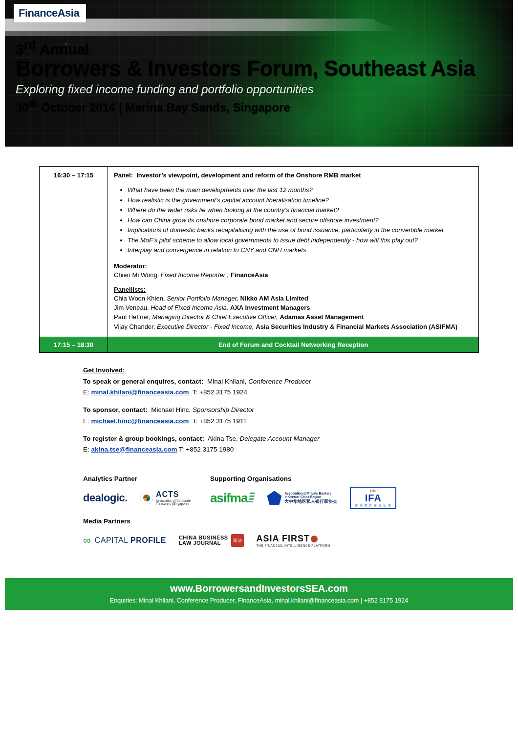FinanceAsia
3rd Annual
Borrowers & Investors Forum, Southeast Asia
Exploring fixed income funding and portfolio opportunities
30th October 2014 | Marina Bay Sands, Singapore
| 16:30 – 17:15 | Panel: Investor’s viewpoint, development and reform of the Onshore RMB market What have been the main developments over the last 12 months? How realistic is the government’s capital account liberalisation timeline? Where do the wider risks lie when looking at the country’s financial market? How can China grow its onshore corporate bond market and secure offshore investment? Implications of domestic banks recapitalising with the use of bond issuance, particularly in the convertible market The MoF’s pilot scheme to allow local governments to issue debt independently - how will this play out? Interplay and convergence in relation to CNY and CNH markets Moderator: Chien Mi Wong, Fixed Income Reporter , FinanceAsia Panellists: Chia Woon Khien, Senior Portfolio Manager, Nikko AM Asia Limited Jim Veneau, Head of Fixed Income Asia, AXA Investment Managers Paul Heffner, Managing Director & Chief Executive Officer, Adamas Asset Management Vijay Chander, Executive Director - Fixed Income, Asia Securities Industry & Financial Markets Association (ASIFMA) |
| 17:15 – 18:30 | End of Forum and Cocktail Networking Reception |
Get Involved:
To speak or general enquires, contact: Minal Khilani, Conference Producer
E: minal.khilani@financeasia.com T: +852 3175 1924
To sponsor, contact: Michael Hinc, Sponsorship Director
E: michael.hinc@financeasia.com T: +852 3175 1911
To register & group bookings, contact: Akina Tse, Delegate Account Manager
E: akina.tse@financeasia.com T: +852 3175 1980
Analytics Partner
dealogic.
ACTS
Association of Corporate
Treasurers (Singapore)
Supporting Organisations
asifma
Association of Private Bankers
in Greater China Region 大中华地区私人银行家协会
HK
IFA
香 港 投 資 基 金 公 會
Media Partners
∞ CAPITAL PROFILE
CHINA BUSINESS
LAW JOURNAL
商法
ASIA FIRST
THE FINANCIAL INTELLIGENCE PLATFORM
www.BorrowersandInvestorsSEA.com
Enquiries: Minal Khilani, Conference Producer, FinanceAsia, minal.khilani@financeasia.com | +852 3175 1924